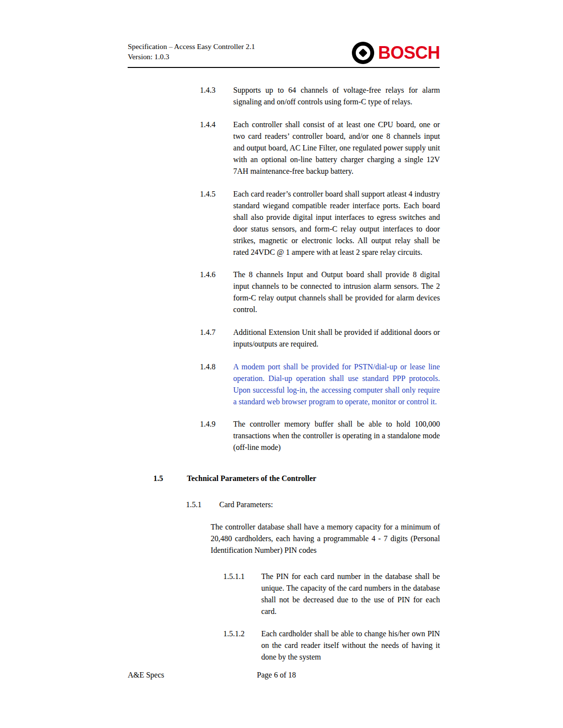Specification – Access Easy Controller 2.1
Version: 1.0.3
BOSCH
1.4.3
Supports up to 64 channels of voltage-free relays for alarm signaling and on/off controls using form-C type of relays.
1.4.4
Each controller shall consist of at least one CPU board, one or two card readers’ controller board, and/or one 8 channels input and output board, AC Line Filter, one regulated power supply unit with an optional on-line battery charger charging a single 12V 7AH maintenance-free backup battery.
1.4.5
Each card reader’s controller board shall support atleast 4 industry standard wiegand compatible reader interface ports. Each board shall also provide digital input interfaces to egress switches and door status sensors, and form-C relay output interfaces to door strikes, magnetic or electronic locks. All output relay shall be rated 24VDC @ 1 ampere with at least 2 spare relay circuits.
1.4.6
The 8 channels Input and Output board shall provide 8 digital input channels to be connected to intrusion alarm sensors. The 2 form-C relay output channels shall be provided for alarm devices control.
1.4.7
Additional Extension Unit shall be provided if additional doors or inputs/outputs are required.
1.4.8
A modem port shall be provided for PSTN/dial-up or lease line operation. Dial-up operation shall use standard PPP protocols. Upon successful log-in, the accessing computer shall only require a standard web browser program to operate, monitor or control it.
1.4.9
The controller memory buffer shall be able to hold 100,000 transactions when the controller is operating in a standalone mode (off-line mode)
1.5
Technical Parameters of the Controller
1.5.1
Card Parameters:
The controller database shall have a memory capacity for a minimum of 20,480 cardholders, each having a programmable 4 - 7 digits (Personal Identification Number) PIN codes
1.5.1.1
The PIN for each card number in the database shall be unique. The capacity of the card numbers in the database shall not be decreased due to the use of PIN for each card.
1.5.1.2
Each cardholder shall be able to change his/her own PIN on the card reader itself without the needs of having it done by the system
A&E Specs
Page 6 of 18